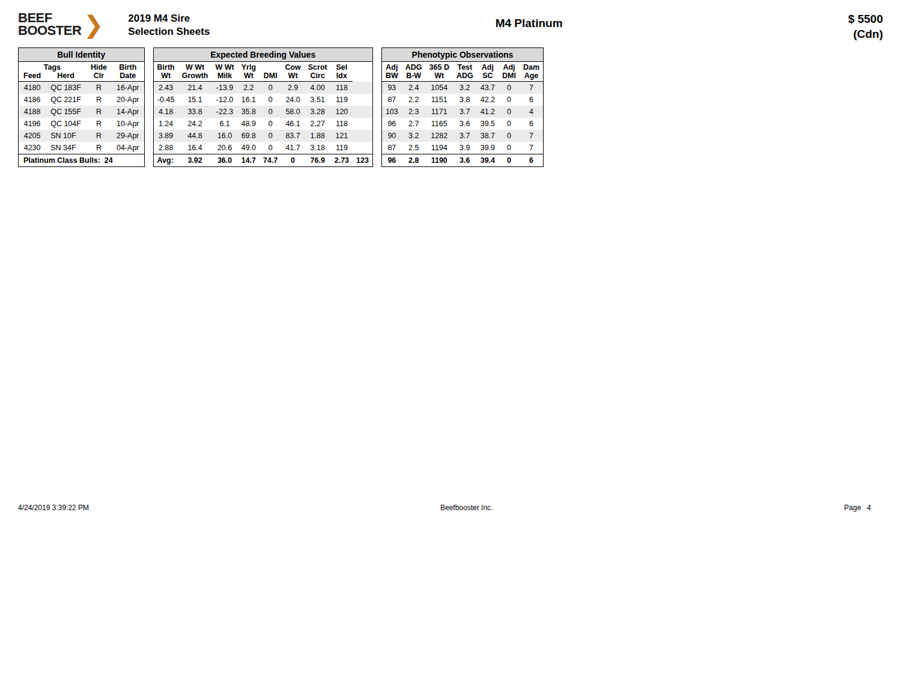BEEF
BOOSTER
❯
2019 M4 Sire
Selection Sheets
M4 Platinum
$ 5500
(Cdn)
| Bull Identity |
| --- |
| Tags | Hide | Birth |
| Feed | Herd | Clr | Date |
| 4180 | QC 183F | R | 16-Apr |
| 4186 | QC 221F | R | 20-Apr |
| 4188 | QC 155F | R | 14-Apr |
| 4196 | QC 104F | R | 10-Apr |
| 4205 | SN 10F | R | 29-Apr |
| 4230 | SN 34F | R | 04-Apr |
| Platinum Class Bulls: 24 |
| Expected Breeding Values |
| --- |
| Birth | W Wt | W Wt | Yrlg | | Cow | Scrot | Sel | |
| Wt | Growth | Milk | Wt | DMI | Wt | Circ | Idx | |
| 2.43 | 21.4 | -13.9 | 2.2 | 0 | 2.9 | 4.00 | 118 | |
| -0.45 | 15.1 | -12.0 | 16.1 | 0 | 24.0 | 3.51 | 119 | |
| 4.18 | 33.8 | -22.3 | 35.8 | 0 | 58.0 | 3.28 | 120 | |
| 1.24 | 24.2 | 6.1 | 48.9 | 0 | 46.1 | 2.27 | 118 | |
| 3.89 | 44.8 | 16.0 | 69.8 | 0 | 83.7 | 1.88 | 121 | |
| 2.88 | 16.4 | 20.6 | 49.0 | 0 | 41.7 | 3.18 | 119 | |
| Avg: | 3.92 | 36.0 | 14.7 | 74.7 | 0 | 76.9 | 2.73 | 123 |
| Phenotypic Observations |
| --- |
| Adj | ADG | 365 D | Test | Adj | Adj | Dam |
| BW | B-W | Wt | ADG | SC | DMI | Age |
| 93 | 2.4 | 1054 | 3.2 | 43.7 | 0 | 7 |
| 87 | 2.2 | 1151 | 3.8 | 42.2 | 0 | 6 |
| 103 | 2.3 | 1171 | 3.7 | 41.2 | 0 | 4 |
| 96 | 2.7 | 1165 | 3.6 | 39.5 | 0 | 6 |
| 90 | 3.2 | 1282 | 3.7 | 38.7 | 0 | 7 |
| 87 | 2.5 | 1194 | 3.9 | 39.9 | 0 | 7 |
| 96 | 2.8 | 1190 | 3.6 | 39.4 | 0 | 6 |
4/24/2019 3:39:22 PM
Beefbooster Inc.
Page 4